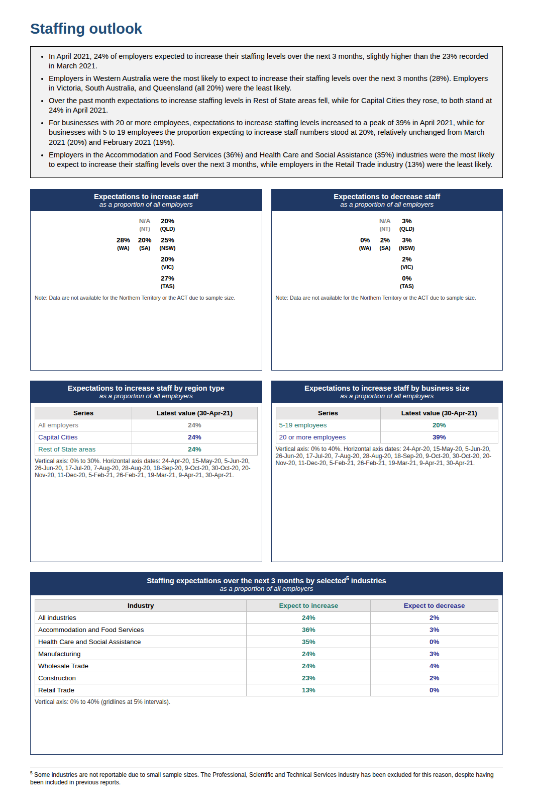Staffing outlook
In April 2021, 24% of employers expected to increase their staffing levels over the next 3 months, slightly higher than the 23% recorded in March 2021.
Employers in Western Australia were the most likely to expect to increase their staffing levels over the next 3 months (28%). Employers in Victoria, South Australia, and Queensland (all 20%) were the least likely.
Over the past month expectations to increase staffing levels in Rest of State areas fell, while for Capital Cities they rose, to both stand at 24% in April 2021.
For businesses with 20 or more employees, expectations to increase staffing levels increased to a peak of 39% in April 2021, while for businesses with 5 to 19 employees the proportion expecting to increase staff numbers stood at 20%, relatively unchanged from March 2021 (20%) and February 2021 (19%).
Employers in the Accommodation and Food Services (36%) and Health Care and Social Assistance (35%) industries were the most likely to expect to increase their staffing levels over the next 3 months, while employers in the Retail Trade industry (13%) were the least likely.
Expectations to increase staffas a proportion of all employers
| | N/A (NT) | 20% (QLD) |
| 28% (WA) | 20% (SA) | 25% (NSW) |
| | | 20% (VIC) |
| | | 27% (TAS) |
Note: Data are not available for the Northern Territory or the ACT due to sample size.
Expectations to decrease staffas a proportion of all employers
| | N/A (NT) | 3% (QLD) |
| 0% (WA) | 2% (SA) | 3% (NSW) |
| | | 2% (VIC) |
| | | 0% (TAS) |
Note: Data are not available for the Northern Territory or the ACT due to sample size.
Expectations to increase staff by region typeas a proportion of all employers
| Series | Latest value (30-Apr-21) |
| --- | --- |
| All employers | 24% |
| Capital Cities | 24% |
| Rest of State areas | 24% |
Vertical axis: 0% to 30%. Horizontal axis dates: 24-Apr-20, 15-May-20, 5-Jun-20, 26-Jun-20, 17-Jul-20, 7-Aug-20, 28-Aug-20, 18-Sep-20, 9-Oct-20, 30-Oct-20, 20-Nov-20, 11-Dec-20, 5-Feb-21, 26-Feb-21, 19-Mar-21, 9-Apr-21, 30-Apr-21.
Expectations to increase staff by business sizeas a proportion of all employers
| Series | Latest value (30-Apr-21) |
| --- | --- |
| 5-19 employees | 20% |
| 20 or more employees | 39% |
Vertical axis: 0% to 40%. Horizontal axis dates: 24-Apr-20, 15-May-20, 5-Jun-20, 26-Jun-20, 17-Jul-20, 7-Aug-20, 28-Aug-20, 18-Sep-20, 9-Oct-20, 30-Oct-20, 20-Nov-20, 11-Dec-20, 5-Feb-21, 26-Feb-21, 19-Mar-21, 9-Apr-21, 30-Apr-21.
Staffing expectations over the next 3 months by selected5 industriesas a proportion of all employers
| Industry | Expect to increase | Expect to decrease |
| --- | --- | --- |
| All industries | 24% | 2% |
| Accommodation and Food Services | 36% | 3% |
| Health Care and Social Assistance | 35% | 0% |
| Manufacturing | 24% | 3% |
| Wholesale Trade | 24% | 4% |
| Construction | 23% | 2% |
| Retail Trade | 13% | 0% |
Vertical axis: 0% to 40% (gridlines at 5% intervals).
5 Some industries are not reportable due to small sample sizes. The Professional, Scientific and Technical Services industry has been excluded for this reason, despite having been included in previous reports.